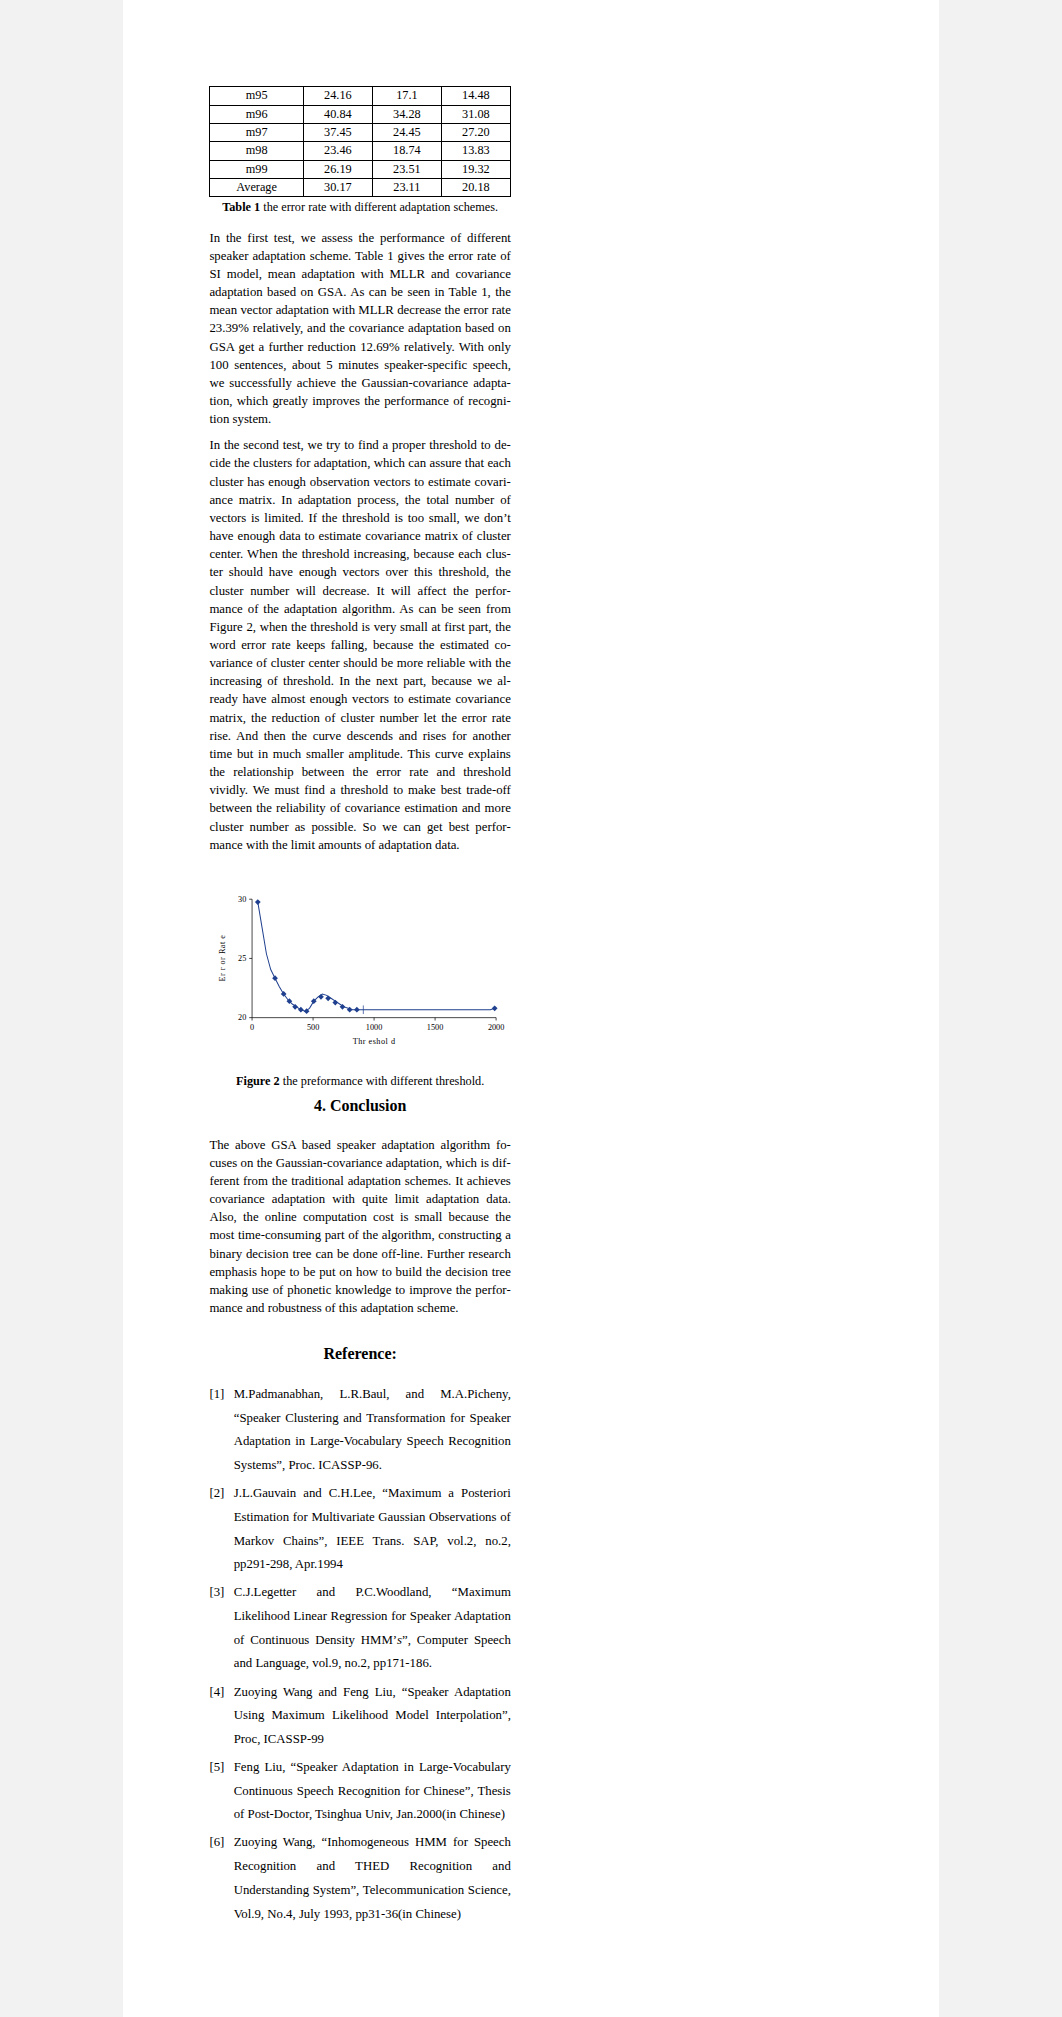| m95 | 24.16 | 17.1 | 14.48 |
| m96 | 40.84 | 34.28 | 31.08 |
| m97 | 37.45 | 24.45 | 27.20 |
| m98 | 23.46 | 18.74 | 13.83 |
| m99 | 26.19 | 23.51 | 19.32 |
| Average | 30.17 | 23.11 | 20.18 |
Table 1 the error rate with different adaptation schemes.
In the first test, we assess the performance of different speaker adaptation scheme. Table 1 gives the error rate of SI model, mean adaptation with MLLR and covariance adaptation based on GSA. As can be seen in Table 1, the mean vector adaptation with MLLR decrease the error rate 23.39% relatively, and the covariance adaptation based on GSA get a further reduction 12.69% relatively. With only 100 sentences, about 5 minutes speaker-specific speech, we successfully achieve the Gaussian-covariance adaptation, which greatly improves the performance of recognition system.
In the second test, we try to find a proper threshold to decide the clusters for adaptation, which can assure that each cluster has enough observation vectors to estimate covariance matrix. In adaptation process, the total number of vectors is limited. If the threshold is too small, we don’t have enough data to estimate covariance matrix of cluster center. When the threshold increasing, because each cluster should have enough vectors over this threshold, the cluster number will decrease. It will affect the performance of the adaptation algorithm. As can be seen from Figure 2, when the threshold is very small at first part, the word error rate keeps falling, because the estimated covariance of cluster center should be more reliable with the increasing of threshold. In the next part, because we already have almost enough vectors to estimate covariance matrix, the reduction of cluster number let the error rate rise. And then the curve descends and rises for another time but in much smaller amplitude. This curve explains the relationship between the error rate and threshold vividly. We must find a threshold to make best trade-off between the reliability of covariance estimation and more cluster number as possible. So we can get best performance with the limit amounts of adaptation data.
20 25 30 0 500 1000 1500 2000 Thr eshol d Er r or Rat e
Figure 2 the preformance with different threshold.
4. Conclusion
The above GSA based speaker adaptation algorithm focuses on the Gaussian-covariance adaptation, which is different from the traditional adaptation schemes. It achieves covariance adaptation with quite limit adaptation data. Also, the online computation cost is small because the most time-consuming part of the algorithm, constructing a binary decision tree can be done off-line. Further research emphasis hope to be put on how to build the decision tree making use of phonetic knowledge to improve the performance and robustness of this adaptation scheme.
Reference:
[1] M.Padmanabhan, L.R.Baul, and M.A.Picheny, “Speaker Clustering and Transformation for Speaker Adaptation in Large-Vocabulary Speech Recognition Systems”, Proc. ICASSP-96.
[2] J.L.Gauvain and C.H.Lee, “Maximum a Posteriori Estimation for Multivariate Gaussian Observations of Markov Chains”, IEEE Trans. SAP, vol.2, no.2, pp291-298, Apr.1994
[3] C.J.Legetter and P.C.Woodland, “Maximum Likelihood Linear Regression for Speaker Adaptation of Continuous Density HMM’s”, Computer Speech and Language, vol.9, no.2, pp171-186.
[4] Zuoying Wang and Feng Liu, “Speaker Adaptation Using Maximum Likelihood Model Interpolation”, Proc, ICASSP-99
[5] Feng Liu, “Speaker Adaptation in Large-Vocabulary Continuous Speech Recognition for Chinese”, Thesis of Post-Doctor, Tsinghua Univ, Jan.2000(in Chinese)
[6] Zuoying Wang, “Inhomogeneous HMM for Speech Recognition and THED Recognition and Understanding System”, Telecommunication Science, Vol.9, No.4, July 1993, pp31-36(in Chinese)